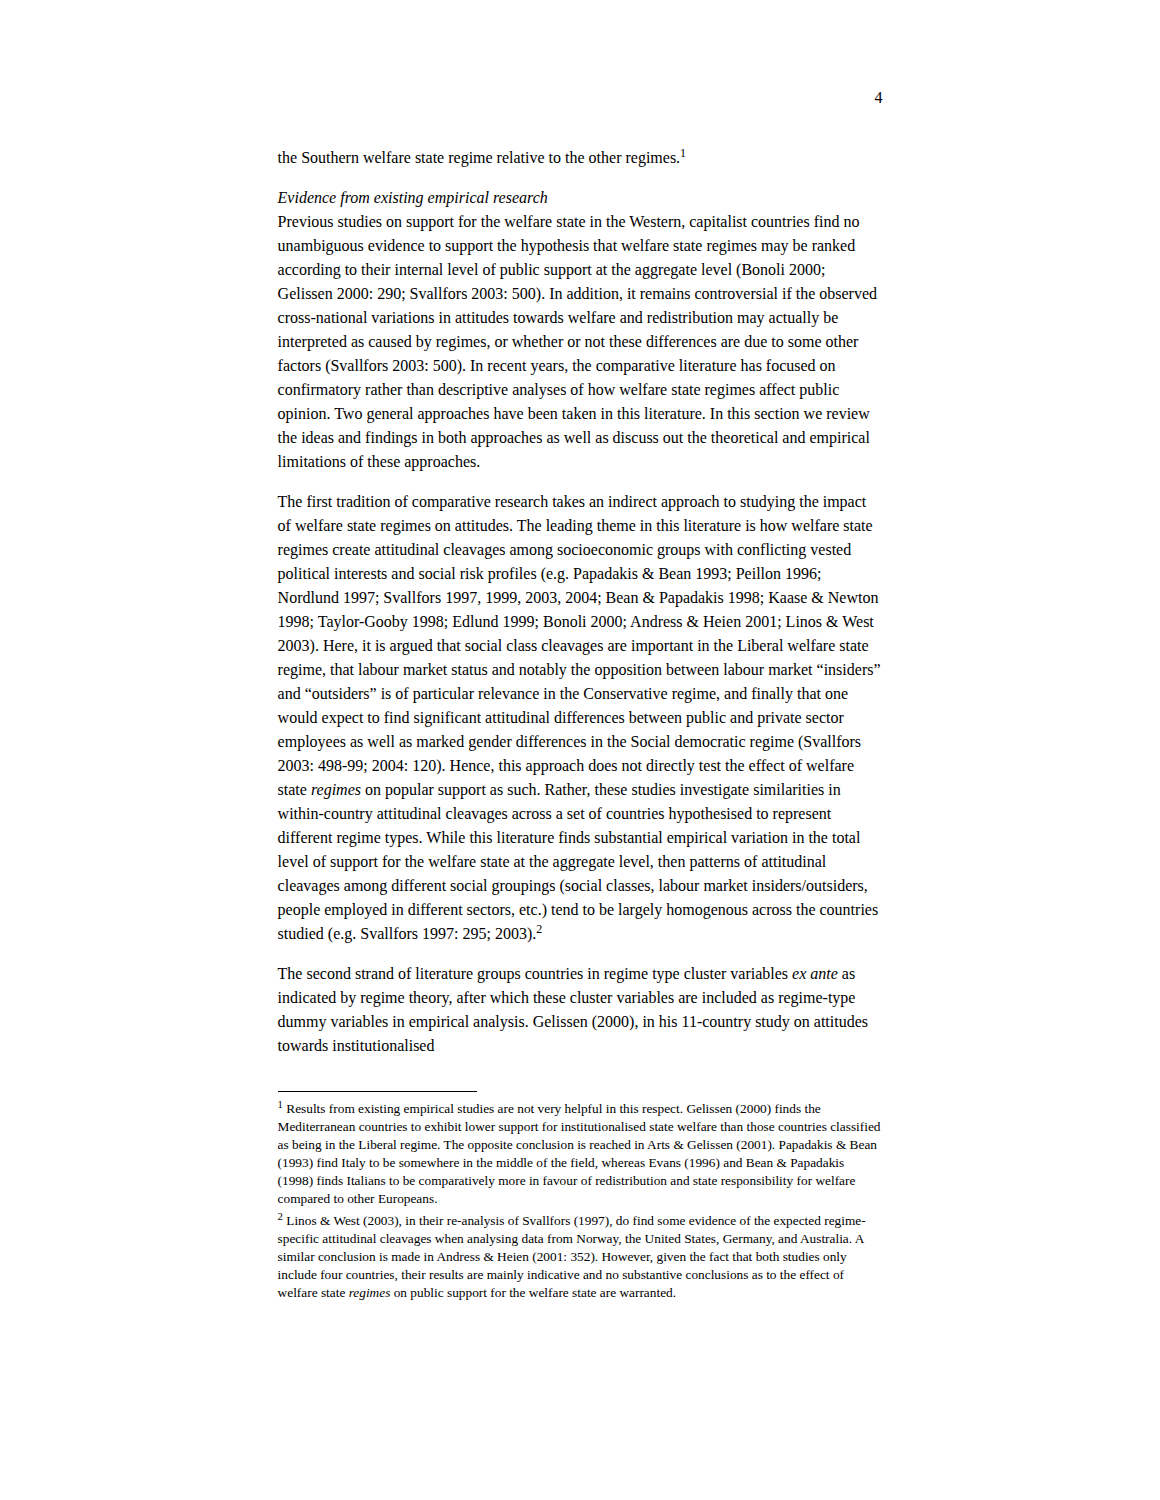4
the Southern welfare state regime relative to the other regimes.1
Evidence from existing empirical research
Previous studies on support for the welfare state in the Western, capitalist countries find no unambiguous evidence to support the hypothesis that welfare state regimes may be ranked according to their internal level of public support at the aggregate level (Bonoli 2000; Gelissen 2000: 290; Svallfors 2003: 500). In addition, it remains controversial if the observed cross-national variations in attitudes towards welfare and redistribution may actually be interpreted as caused by regimes, or whether or not these differences are due to some other factors (Svallfors 2003: 500). In recent years, the comparative literature has focused on confirmatory rather than descriptive analyses of how welfare state regimes affect public opinion. Two general approaches have been taken in this literature. In this section we review the ideas and findings in both approaches as well as discuss out the theoretical and empirical limitations of these approaches.
The first tradition of comparative research takes an indirect approach to studying the impact of welfare state regimes on attitudes. The leading theme in this literature is how welfare state regimes create attitudinal cleavages among socioeconomic groups with conflicting vested political interests and social risk profiles (e.g. Papadakis & Bean 1993; Peillon 1996; Nordlund 1997; Svallfors 1997, 1999, 2003, 2004; Bean & Papadakis 1998; Kaase & Newton 1998; Taylor-Gooby 1998; Edlund 1999; Bonoli 2000; Andress & Heien 2001; Linos & West 2003). Here, it is argued that social class cleavages are important in the Liberal welfare state regime, that labour market status and notably the opposition between labour market “insiders” and “outsiders” is of particular relevance in the Conservative regime, and finally that one would expect to find significant attitudinal differences between public and private sector employees as well as marked gender differences in the Social democratic regime (Svallfors 2003: 498-99; 2004: 120). Hence, this approach does not directly test the effect of welfare state regimes on popular support as such. Rather, these studies investigate similarities in within-country attitudinal cleavages across a set of countries hypothesised to represent different regime types. While this literature finds substantial empirical variation in the total level of support for the welfare state at the aggregate level, then patterns of attitudinal cleavages among different social groupings (social classes, labour market insiders/outsiders, people employed in different sectors, etc.) tend to be largely homogenous across the countries studied (e.g. Svallfors 1997: 295; 2003).2
The second strand of literature groups countries in regime type cluster variables ex ante as indicated by regime theory, after which these cluster variables are included as regime-type dummy variables in empirical analysis. Gelissen (2000), in his 11-country study on attitudes towards institutionalised
1 Results from existing empirical studies are not very helpful in this respect. Gelissen (2000) finds the Mediterranean countries to exhibit lower support for institutionalised state welfare than those countries classified as being in the Liberal regime. The opposite conclusion is reached in Arts & Gelissen (2001). Papadakis & Bean (1993) find Italy to be somewhere in the middle of the field, whereas Evans (1996) and Bean & Papadakis (1998) finds Italians to be comparatively more in favour of redistribution and state responsibility for welfare compared to other Europeans.
2 Linos & West (2003), in their re-analysis of Svallfors (1997), do find some evidence of the expected regime-specific attitudinal cleavages when analysing data from Norway, the United States, Germany, and Australia. A similar conclusion is made in Andress & Heien (2001: 352). However, given the fact that both studies only include four countries, their results are mainly indicative and no substantive conclusions as to the effect of welfare state regimes on public support for the welfare state are warranted.